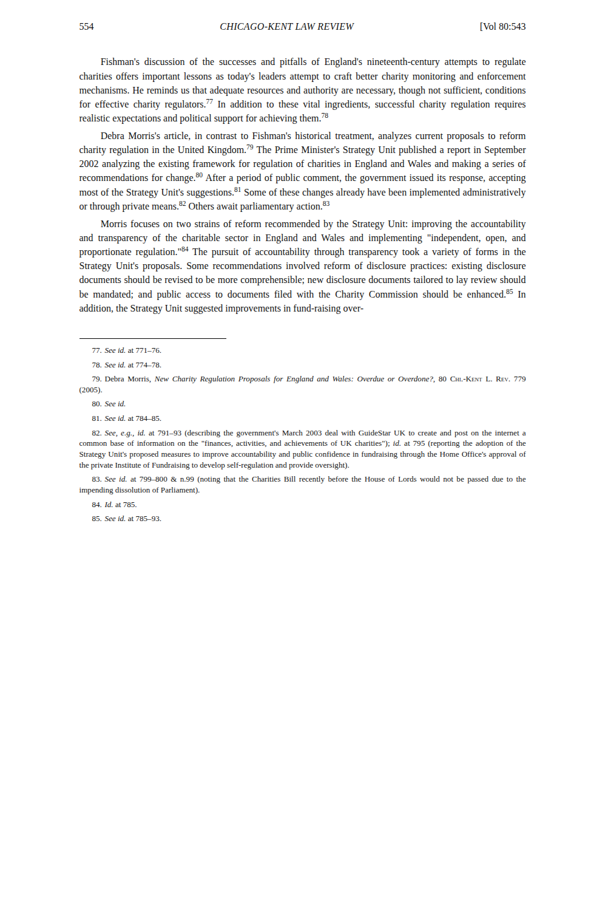554 CHICAGO-KENT LAW REVIEW [Vol 80:543
Fishman's discussion of the successes and pitfalls of England's nineteenth-century attempts to regulate charities offers important lessons as today's leaders attempt to craft better charity monitoring and enforcement mechanisms. He reminds us that adequate resources and authority are necessary, though not sufficient, conditions for effective charity regulators.77 In addition to these vital ingredients, successful charity regulation requires realistic expectations and political support for achieving them.78
Debra Morris's article, in contrast to Fishman's historical treatment, analyzes current proposals to reform charity regulation in the United Kingdom.79 The Prime Minister's Strategy Unit published a report in September 2002 analyzing the existing framework for regulation of charities in England and Wales and making a series of recommendations for change.80 After a period of public comment, the government issued its response, accepting most of the Strategy Unit's suggestions.81 Some of these changes already have been implemented administratively or through private means.82 Others await parliamentary action.83
Morris focuses on two strains of reform recommended by the Strategy Unit: improving the accountability and transparency of the charitable sector in England and Wales and implementing "independent, open, and proportionate regulation."84 The pursuit of accountability through transparency took a variety of forms in the Strategy Unit's proposals. Some recommendations involved reform of disclosure practices: existing disclosure documents should be revised to be more comprehensible; new disclosure documents tailored to lay review should be mandated; and public access to documents filed with the Charity Commission should be enhanced.85 In addition, the Strategy Unit suggested improvements in fund-raising over-
See id. at 771–76.
See id. at 774–78.
Debra Morris, New Charity Regulation Proposals for England and Wales: Overdue or Overdone?, 80 Chi.-Kent L. Rev. 779 (2005).
See id.
See id. at 784–85.
See, e.g., id. at 791–93 (describing the government's March 2003 deal with GuideStar UK to create and post on the internet a common base of information on the "finances, activities, and achievements of UK charities"); id. at 795 (reporting the adoption of the Strategy Unit's proposed measures to improve accountability and public confidence in fundraising through the Home Office's approval of the private Institute of Fundraising to develop self-regulation and provide oversight).
See id. at 799–800 & n.99 (noting that the Charities Bill recently before the House of Lords would not be passed due to the impending dissolution of Parliament).
Id. at 785.
See id. at 785–93.